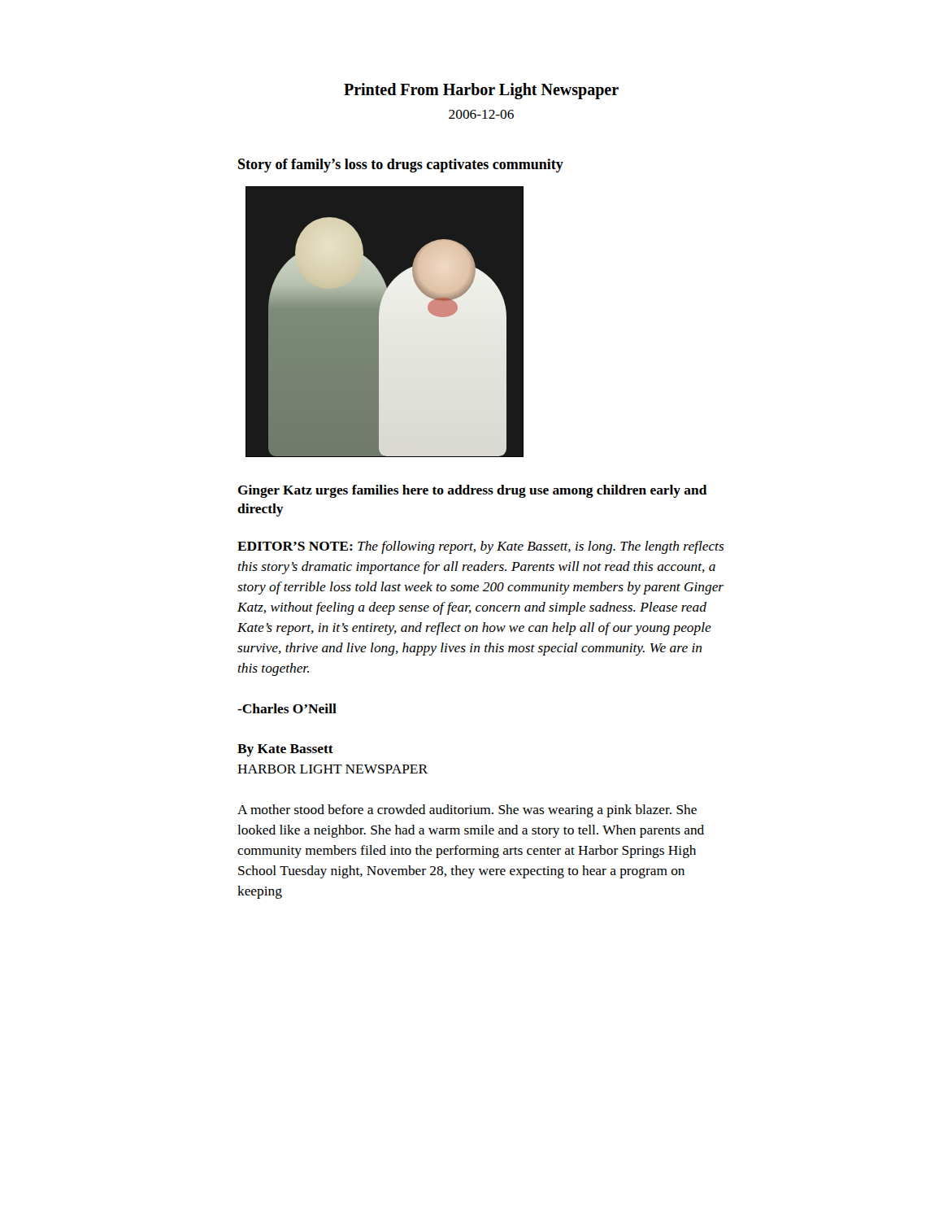Printed From Harbor Light Newspaper
2006-12-06
Story of family’s loss to drugs captivates community
Ginger Katz urges families here to address drug use among children early and directly
EDITOR’S NOTE: The following report, by Kate Bassett, is long. The length reflects this story’s dramatic importance for all readers. Parents will not read this account, a story of terrible loss told last week to some 200 community members by parent Ginger Katz, without feeling a deep sense of fear, concern and simple sadness. Please read Kate’s report, in it’s entirety, and reflect on how we can help all of our young people survive, thrive and live long, happy lives in this most special community. We are in this together.
-Charles O’Neill
By Kate Bassett
HARBOR LIGHT NEWSPAPER
A mother stood before a crowded auditorium. She was wearing a pink blazer. She looked like a neighbor. She had a warm smile and a story to tell. When parents and community members filed into the performing arts center at Harbor Springs High School Tuesday night, November 28, they were expecting to hear a program on keeping